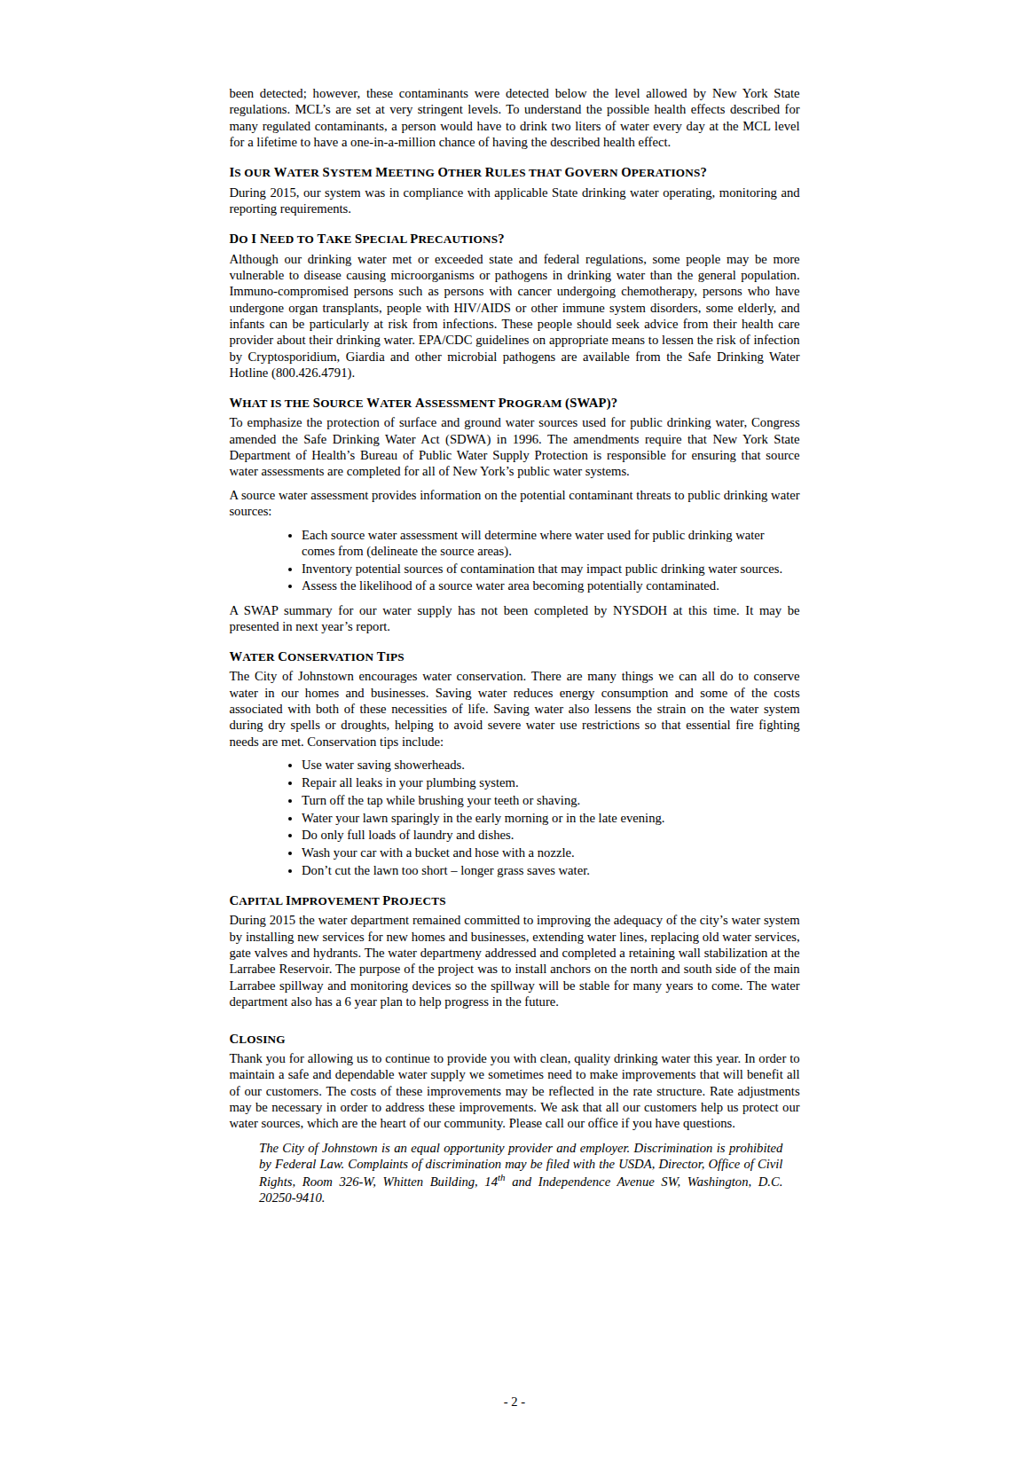been detected; however, these contaminants were detected below the level allowed by New York State regulations. MCL’s are set at very stringent levels. To understand the possible health effects described for many regulated contaminants, a person would have to drink two liters of water every day at the MCL level for a lifetime to have a one-in-a-million chance of having the described health effect.
IS OUR WATER SYSTEM MEETING OTHER RULES THAT GOVERN OPERATIONS?
During 2015, our system was in compliance with applicable State drinking water operating, monitoring and reporting requirements.
DO I NEED TO TAKE SPECIAL PRECAUTIONS?
Although our drinking water met or exceeded state and federal regulations, some people may be more vulnerable to disease causing microorganisms or pathogens in drinking water than the general population. Immuno-compromised persons such as persons with cancer undergoing chemotherapy, persons who have undergone organ transplants, people with HIV/AIDS or other immune system disorders, some elderly, and infants can be particularly at risk from infections. These people should seek advice from their health care provider about their drinking water. EPA/CDC guidelines on appropriate means to lessen the risk of infection by Cryptosporidium, Giardia and other microbial pathogens are available from the Safe Drinking Water Hotline (800.426.4791).
WHAT IS THE SOURCE WATER ASSESSMENT PROGRAM (SWAP)?
To emphasize the protection of surface and ground water sources used for public drinking water, Congress amended the Safe Drinking Water Act (SDWA) in 1996. The amendments require that New York State Department of Health’s Bureau of Public Water Supply Protection is responsible for ensuring that source water assessments are completed for all of New York’s public water systems.
A source water assessment provides information on the potential contaminant threats to public drinking water sources:
Each source water assessment will determine where water used for public drinking water comes from (delineate the source areas).
Inventory potential sources of contamination that may impact public drinking water sources.
Assess the likelihood of a source water area becoming potentially contaminated.
A SWAP summary for our water supply has not been completed by NYSDOH at this time. It may be presented in next year’s report.
WATER CONSERVATION TIPS
The City of Johnstown encourages water conservation. There are many things we can all do to conserve water in our homes and businesses. Saving water reduces energy consumption and some of the costs associated with both of these necessities of life. Saving water also lessens the strain on the water system during dry spells or droughts, helping to avoid severe water use restrictions so that essential fire fighting needs are met. Conservation tips include:
Use water saving showerheads.
Repair all leaks in your plumbing system.
Turn off the tap while brushing your teeth or shaving.
Water your lawn sparingly in the early morning or in the late evening.
Do only full loads of laundry and dishes.
Wash your car with a bucket and hose with a nozzle.
Don’t cut the lawn too short – longer grass saves water.
CAPITAL IMPROVEMENT PROJECTS
During 2015 the water department remained committed to improving the adequacy of the city’s water system by installing new services for new homes and businesses, extending water lines, replacing old water services, gate valves and hydrants. The water departmeny addressed and completed a retaining wall stabilization at the Larrabee Reservoir. The purpose of the project was to install anchors on the north and south side of the main Larrabee spillway and monitoring devices so the spillway will be stable for many years to come. The water department also has a 6 year plan to help progress in the future.
CLOSING
Thank you for allowing us to continue to provide you with clean, quality drinking water this year. In order to maintain a safe and dependable water supply we sometimes need to make improvements that will benefit all of our customers. The costs of these improvements may be reflected in the rate structure. Rate adjustments may be necessary in order to address these improvements. We ask that all our customers help us protect our water sources, which are the heart of our community. Please call our office if you have questions.
The City of Johnstown is an equal opportunity provider and employer. Discrimination is prohibited by Federal Law. Complaints of discrimination may be filed with the USDA, Director, Office of Civil Rights, Room 326-W, Whitten Building, 14th and Independence Avenue SW, Washington, D.C. 20250-9410.
- 2 -